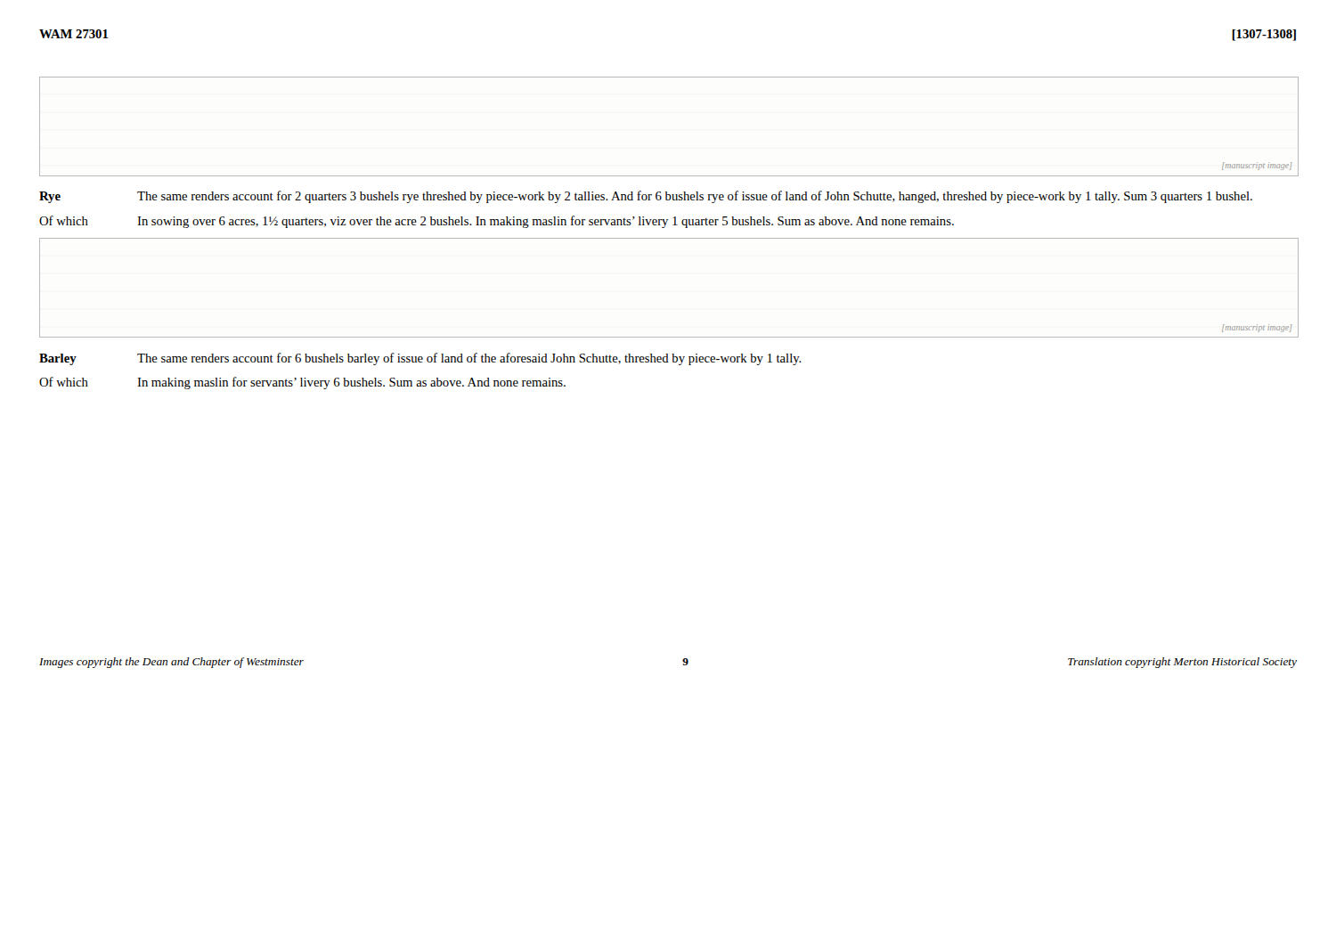WAM 27301 [1307-1308]
Rye
The same renders account for 2 quarters 3 bushels rye threshed by piece-work by 2 tallies. And for 6 bushels rye of issue of land of John Schutte, hanged, threshed by piece-work by 1 tally. Sum 3 quarters 1 bushel.
Of which
In sowing over 6 acres, 1½ quarters, viz over the acre 2 bushels. In making maslin for servants’ livery 1 quarter 5 bushels. Sum as above. And none remains.
Barley
The same renders account for 6 bushels barley of issue of land of the aforesaid John Schutte, threshed by piece-work by 1 tally.
Of which
In making maslin for servants’ livery 6 bushels. Sum as above. And none remains.
Images copyright the Dean and Chapter of Westminster 9 Translation copyright Merton Historical Society